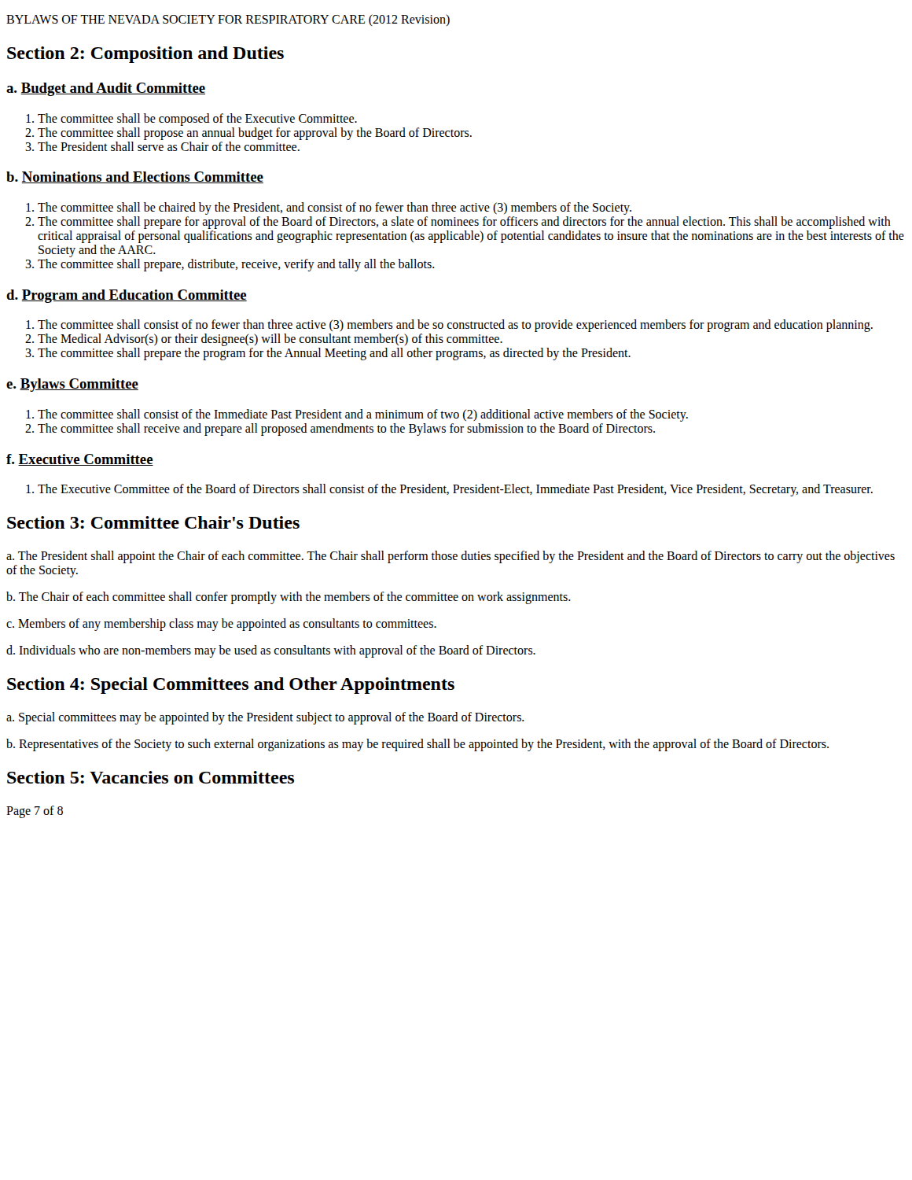BYLAWS OF THE NEVADA SOCIETY FOR RESPIRATORY CARE (2012 Revision)
Section 2: Composition and Duties
a. Budget and Audit Committee
The committee shall be composed of the Executive Committee.
The committee shall propose an annual budget for approval by the Board of Directors.
The President shall serve as Chair of the committee.
b. Nominations and Elections Committee
The committee shall be chaired by the President, and consist of no fewer than three active (3) members of the Society.
The committee shall prepare for approval of the Board of Directors, a slate of nominees for officers and directors for the annual election. This shall be accomplished with critical appraisal of personal qualifications and geographic representation (as applicable) of potential candidates to insure that the nominations are in the best interests of the Society and the AARC.
The committee shall prepare, distribute, receive, verify and tally all the ballots.
d. Program and Education Committee
The committee shall consist of no fewer than three active (3) members and be so constructed as to provide experienced members for program and education planning.
The Medical Advisor(s) or their designee(s) will be consultant member(s) of this committee.
The committee shall prepare the program for the Annual Meeting and all other programs, as directed by the President.
e. Bylaws Committee
The committee shall consist of the Immediate Past President and a minimum of two (2) additional active members of the Society.
The committee shall receive and prepare all proposed amendments to the Bylaws for submission to the Board of Directors.
f. Executive Committee
The Executive Committee of the Board of Directors shall consist of the President, President-Elect, Immediate Past President, Vice President, Secretary, and Treasurer.
Section 3: Committee Chair's Duties
a. The President shall appoint the Chair of each committee. The Chair shall perform those duties specified by the President and the Board of Directors to carry out the objectives of the Society.
b. The Chair of each committee shall confer promptly with the members of the committee on work assignments.
c. Members of any membership class may be appointed as consultants to committees.
d. Individuals who are non-members may be used as consultants with approval of the Board of Directors.
Section 4: Special Committees and Other Appointments
a. Special committees may be appointed by the President subject to approval of the Board of Directors.
b. Representatives of the Society to such external organizations as may be required shall be appointed by the President, with the approval of the Board of Directors.
Section 5: Vacancies on Committees
Page 7 of 8